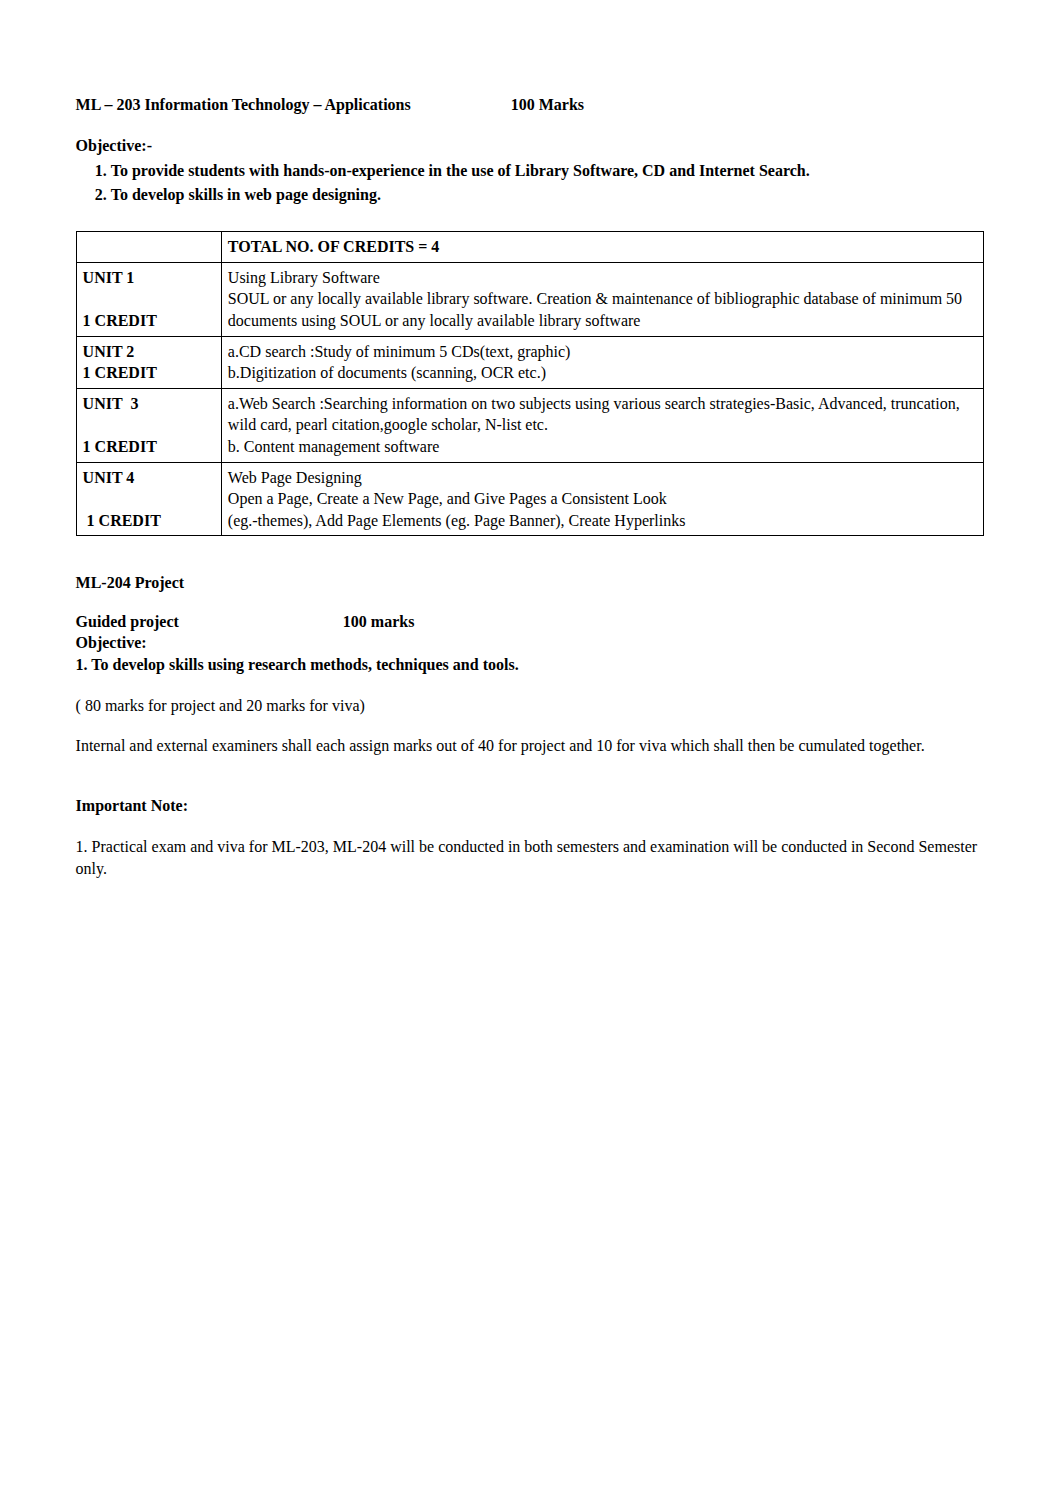ML – 203 Information Technology – Applications 100 Marks
Objective:-
To provide students with hands-on-experience in the use of Library Software, CD and Internet Search.
To develop skills in web page designing.
| | TOTAL NO. OF CREDITS = 4 |
| UNIT 1 1 CREDIT | Using Library Software SOUL or any locally available library software. Creation & maintenance of bibliographic database of minimum 50 documents using SOUL or any locally available library software |
| UNIT 2 1 CREDIT | a.CD search :Study of minimum 5 CDs(text, graphic) b.Digitization of documents (scanning, OCR etc.) |
| UNIT 3 1 CREDIT | a.Web Search :Searching information on two subjects using various search strategies-Basic, Advanced, truncation, wild card, pearl citation,google scholar, N-list etc. b. Content management software |
| UNIT 4 1 CREDIT | Web Page Designing Open a Page, Create a New Page, and Give Pages a Consistent Look (eg.-themes), Add Page Elements (eg. Page Banner), Create Hyperlinks |
ML-204 Project
Guided project 100 marks
Objective:
1. To develop skills using research methods, techniques and tools.
( 80 marks for project and 20 marks for viva)
Internal and external examiners shall each assign marks out of 40 for project and 10 for viva which shall then be cumulated together.
Important Note:
1. Practical exam and viva for ML-203, ML-204 will be conducted in both semesters and examination will be conducted in Second Semester only.